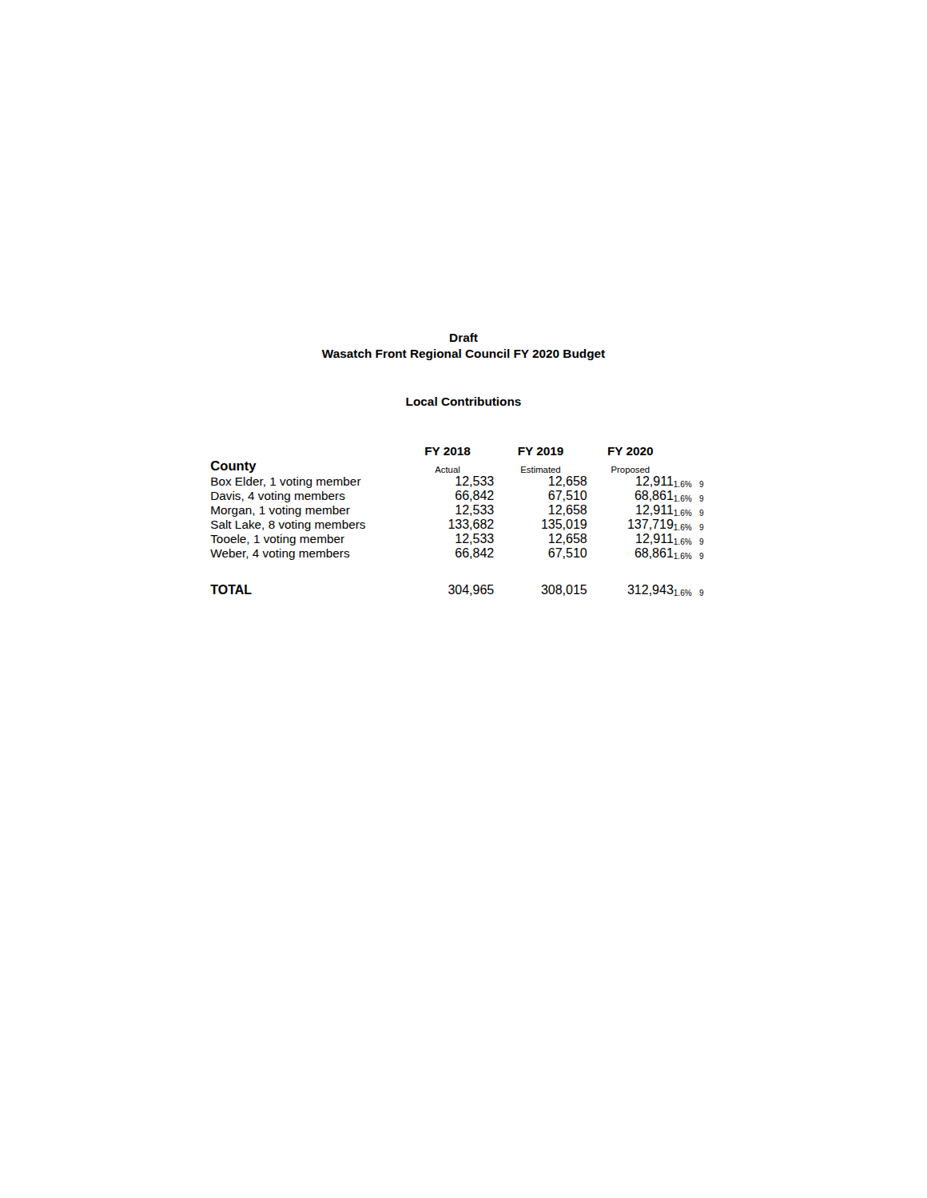Draft
Wasatch Front Regional Council FY 2020 Budget
Local Contributions
| | FY 2018 | FY 2019 | FY 2020 | | |
| --- | --- | --- | --- | --- | --- |
| County | Actual | Estimated | Proposed | | |
| Box Elder, 1 voting member | 12,533 | 12,658 | 12,911 | 1.6% | 9 |
| Davis, 4 voting members | 66,842 | 67,510 | 68,861 | 1.6% | 9 |
| Morgan, 1 voting member | 12,533 | 12,658 | 12,911 | 1.6% | 9 |
| Salt Lake, 8 voting members | 133,682 | 135,019 | 137,719 | 1.6% | 9 |
| Tooele, 1 voting member | 12,533 | 12,658 | 12,911 | 1.6% | 9 |
| Weber, 4 voting members | 66,842 | 67,510 | 68,861 | 1.6% | 9 |
| TOTAL | 304,965 | 308,015 | 312,943 | 1.6% | 9 |